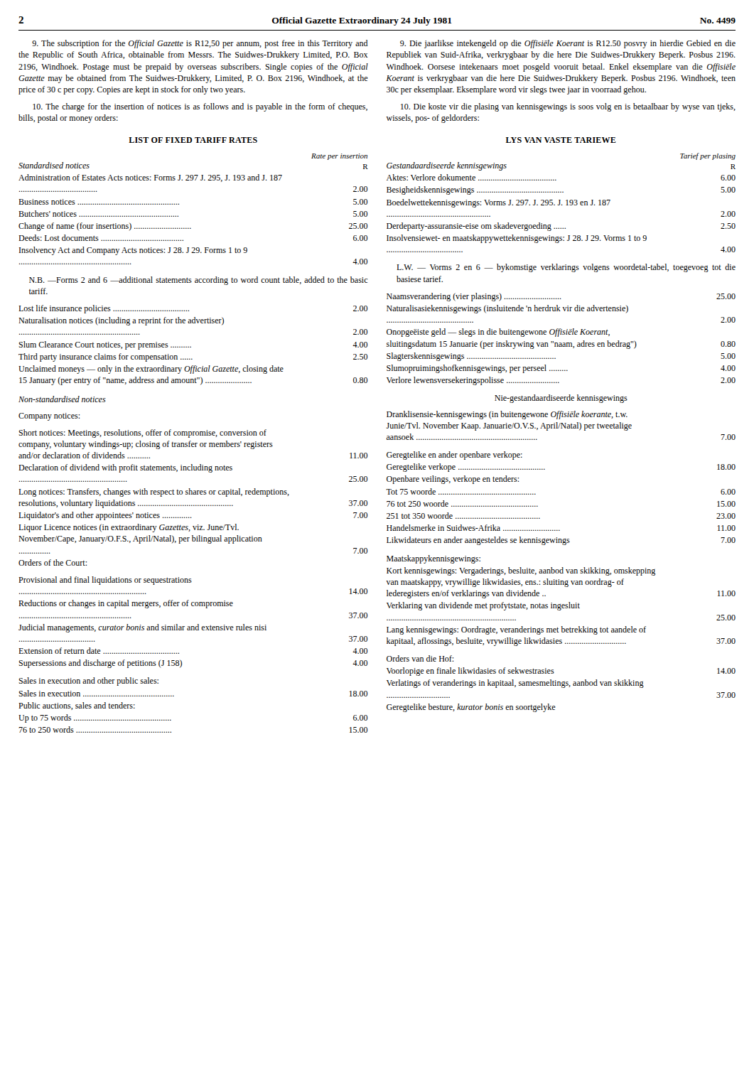2
Official Gazette Extraordinary 24 July 1981
No. 4499
9. The subscription for the Official Gazette is R12,50 per annum, post free in this Territory and the Republic of South Africa, obtainable from Messrs. The Suidwes-Drukkery Limited, P.O. Box 2196, Windhoek. Postage must be prepaid by overseas subscribers. Single copies of the Official Gazette may be obtained from The Suidwes-Drukkery, Limited, P. O. Box 2196, Windhoek, at the price of 30 c per copy. Copies are kept in stock for only two years.
10. The charge for the insertion of notices is as follows and is payable in the form of cheques, bills, postal or money orders:
LIST OF FIXED TARIFF RATES
| Standardised notices | Rate per insertion R |
| Administration of Estates Acts notices: Forms J. 297 J. 295, J. 193 and J. 187 ..................................... | 2.00 |
| Business notices ................................................ | 5.00 |
| Butchers' notices ............................................... | 5.00 |
| Change of name (four insertions) ........................... | 25.00 |
| Deeds: Lost documents ....................................... | 6.00 |
| Insolvency Act and Company Acts notices: J 28. J 29. Forms 1 to 9 ..................................................... | 4.00 |
N.B. —Forms 2 and 6 —additional statements according to word count table, added to the basic tariff.
| Lost life insurance policies .................................... | 2.00 |
| Naturalisation notices (including a reprint for the advertiser) ......................................................... | 2.00 |
| Slum Clearance Court notices, per premises .......... | 4.00 |
| Third party insurance claims for compensation ...... | 2.50 |
| Unclaimed moneys — only in the extraordinary Official Gazette , closing date 15 January (per entry of "name, address and amount") ...................... | 0.80 |
Non-standardised notices
Company notices:
| Short notices: Meetings, resolutions, offer of compromise, conversion of company, voluntary windings-up; closing of transfer or members' registers and/or declaration of dividends ........... | 11.00 |
| Declaration of dividend with profit statements, including notes ................................................... | 25.00 |
| Long notices: Transfers, changes with respect to shares or capital, redemptions, resolutions, voluntary liquidations ............................................. | 37.00 |
| Liquidator's and other appointees' notices .............. | 7.00 |
| Liquor Licence notices (in extraordinary Gazettes , viz. June/Tvl. November/Cape, January/O.F.S., April/Natal), per bilingual application ............... | 7.00 |
Orders of the Court:
| Provisional and final liquidations or sequestrations ............................................................ | 14.00 |
| Reductions or changes in capital mergers, offer of compromise ..................................................... | 37.00 |
| Judicial managements, curator bonis and similar and extensive rules nisi .................................... | 37.00 |
| Extension of return date .................................... | 4.00 |
| Supersessions and discharge of petitions (J 158) | 4.00 |
| Sales in execution and other public sales: | |
| Sales in execution ........................................... | 18.00 |
| Public auctions, sales and tenders: | |
| Up to 75 words .............................................. | 6.00 |
| 76 to 250 words ............................................. | 15.00 |
9. Die jaarlikse intekengeld op die Offisiële Koerant is R12.50 posvry in hierdie Gebied en die Republiek van Suid-Afrika, verkrygbaar by die here Die Suidwes-Drukkery Beperk. Posbus 2196. Windhoek. Oorsese intekenaars moet posgeld vooruit betaal. Enkel eksemplare van die Offisiële Koerant is verkrygbaar van die here Die Suidwes-Drukkery Beperk. Posbus 2196. Windhoek, teen 30c per eksemplaar. Eksemplare word vir slegs twee jaar in voorraad gehou.
10. Die koste vir die plasing van kennisgewings is soos volg en is betaalbaar by wyse van tjeks, wissels, pos- of geldorders:
LYS VAN VASTE TARIEWE
| Gestandaardiseerde kennisgewings | Tarief per plasing R |
| Aktes: Verlore dokumente ..................................... | 6.00 |
| Besigheidskennisgewings ......................................... | 5.00 |
| Boedelwettekennisgewings: Vorms J. 297. J. 295. J. 193 en J. 187 ................................................. | 2.00 |
| Derdeparty-assuransie-eise om skadevergoeding ...... | 2.50 |
| Insolvensiewet- en maatskappywettekennisgewings: J 28. J 29. Vorms 1 to 9 .................................... | 4.00 |
L.W. — Vorms 2 en 6 — bykomstige verklarings volgens woordetal-tabel, toegevoeg tot die basiese tarief.
| Naamsverandering (vier plasings) ........................... | 25.00 |
| Naturalisasiekennisgewings (insluitende 'n herdruk vir die advertensie) ......................................... | 2.00 |
| Onopgeëiste geld — slegs in die buitengewone Offisiële Koerant , sluitingsdatum 15 Januarie (per inskrywing van "naam, adres en bedrag") | 0.80 |
| Slagterskennisgewings .......................................... | 5.00 |
| Slumopruimingshofkennisgewings, per perseel ......... | 4.00 |
| Verlore lewensversekeringspolisse ......................... | 2.00 |
Nie-gestandaardiseerde kennisgewings
| Dranklisensie-kennisgewings (in buitengewone Offisiële koerante , t.w. Junie/Tvl. November Kaap. Januarie/O.V.S., April/Natal) per tweetalige aansoek ......................................................... | 7.00 |
| Geregtelike en ander openbare verkope: | |
| Geregtelike verkope ......................................... | 18.00 |
| Openbare veilings, verkope en tenders: | |
| Tot 75 woorde .............................................. | 6.00 |
| 76 tot 250 woorde ......................................... | 15.00 |
| 251 tot 350 woorde ........................................ | 23.00 |
| Handelsmerke in Suidwes-Afrika ........................... | 11.00 |
| Likwidateurs en ander aangesteldes se kennisgewings | 7.00 |
| Maatskappykennisgewings: | |
| Kort kennisgewings: Vergaderings, besluite, aanbod van skikking, omskepping van maatskappy, vrywillige likwidasies, ens.: sluiting van oordrag- of lederegisters en/of verklarings van dividende .. | 11.00 |
| Verklaring van dividende met profytstate, notas ingesluit ............................................................. | 25.00 |
| Lang kennisgewings: Oordragte, veranderings met betrekking tot aandele of kapitaal, aflossings, besluite, vrywillige likwidasies ............................. | 37.00 |
| Orders van die Hof: | |
| Voorlopige en finale likwidasies of sekwestrasies | 14.00 |
| Verlatings of veranderings in kapitaal, samesmeltings, aanbod van skikking .............................. | 37.00 |
| Geregtelike besture, kurator bonis en soortgelyke | |